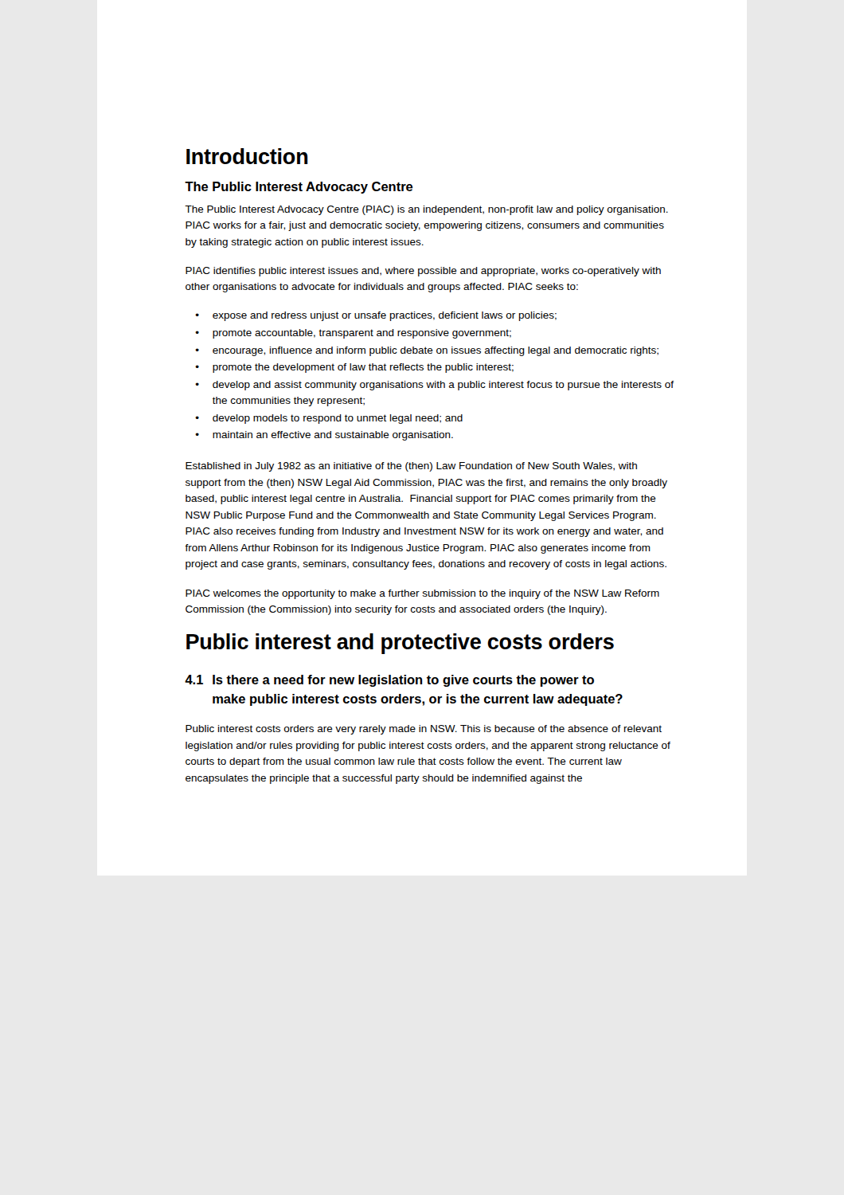Introduction
The Public Interest Advocacy Centre
The Public Interest Advocacy Centre (PIAC) is an independent, non-profit law and policy organisation. PIAC works for a fair, just and democratic society, empowering citizens, consumers and communities by taking strategic action on public interest issues.
PIAC identifies public interest issues and, where possible and appropriate, works co-operatively with other organisations to advocate for individuals and groups affected. PIAC seeks to:
expose and redress unjust or unsafe practices, deficient laws or policies;
promote accountable, transparent and responsive government;
encourage, influence and inform public debate on issues affecting legal and democratic rights;
promote the development of law that reflects the public interest;
develop and assist community organisations with a public interest focus to pursue the interests of the communities they represent;
develop models to respond to unmet legal need; and
maintain an effective and sustainable organisation.
Established in July 1982 as an initiative of the (then) Law Foundation of New South Wales, with support from the (then) NSW Legal Aid Commission, PIAC was the first, and remains the only broadly based, public interest legal centre in Australia. Financial support for PIAC comes primarily from the NSW Public Purpose Fund and the Commonwealth and State Community Legal Services Program. PIAC also receives funding from Industry and Investment NSW for its work on energy and water, and from Allens Arthur Robinson for its Indigenous Justice Program. PIAC also generates income from project and case grants, seminars, consultancy fees, donations and recovery of costs in legal actions.
PIAC welcomes the opportunity to make a further submission to the inquiry of the NSW Law Reform Commission (the Commission) into security for costs and associated orders (the Inquiry).
Public interest and protective costs orders
4.1 Is there a need for new legislation to give courts the power to
make public interest costs orders, or is the current law adequate?
Public interest costs orders are very rarely made in NSW. This is because of the absence of relevant legislation and/or rules providing for public interest costs orders, and the apparent strong reluctance of courts to depart from the usual common law rule that costs follow the event. The current law encapsulates the principle that a successful party should be indemnified against the